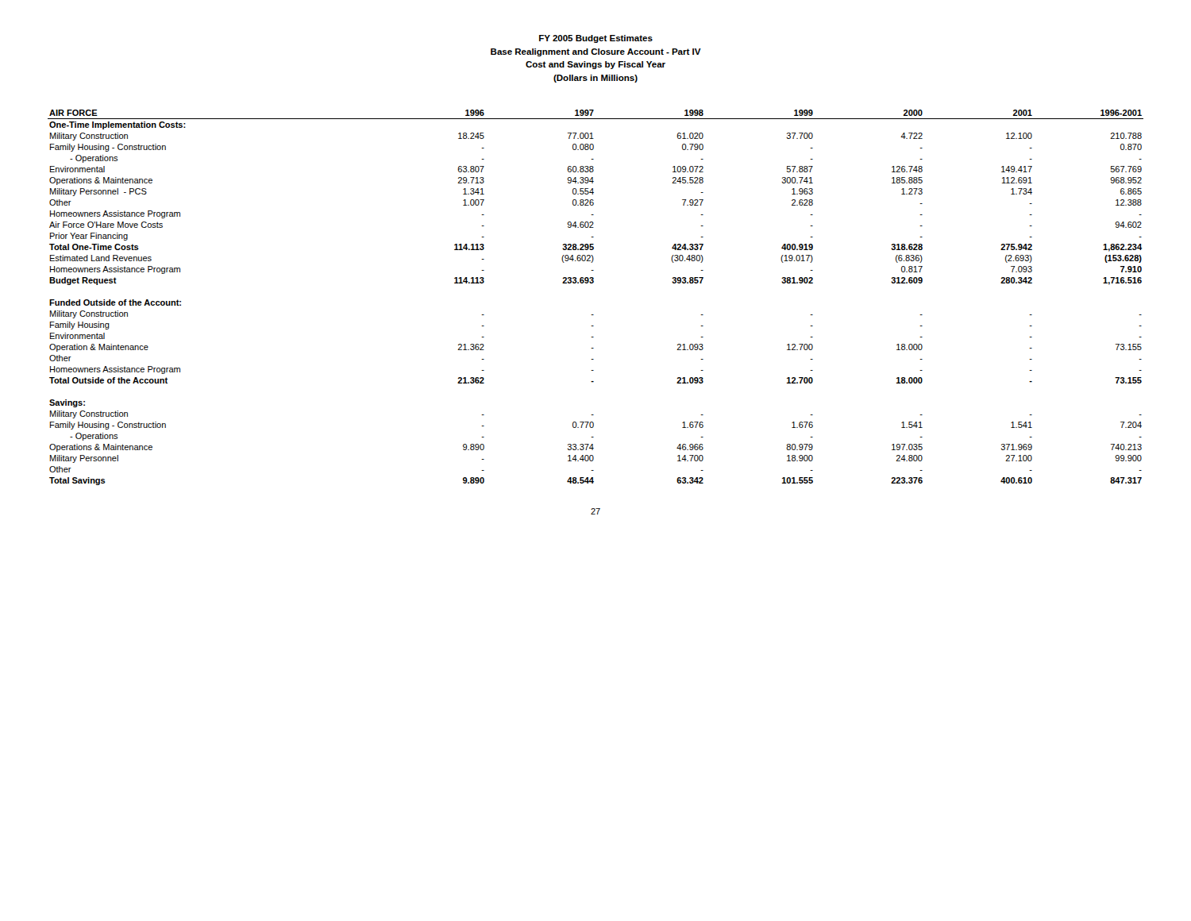FY 2005 Budget Estimates
Base Realignment and Closure Account - Part IV
Cost and Savings by Fiscal Year
(Dollars in Millions)
| AIR FORCE | 1996 | 1997 | 1998 | 1999 | 2000 | 2001 | 1996-2001 |
| --- | --- | --- | --- | --- | --- | --- | --- |
| One-Time Implementation Costs: | |
| Military Construction | 18.245 | 77.001 | 61.020 | 37.700 | 4.722 | 12.100 | 210.788 |
| Family Housing - Construction | - | 0.080 | 0.790 | - | - | - | 0.870 |
| - Operations | - | - | - | - | - | - | - |
| Environmental | 63.807 | 60.838 | 109.072 | 57.887 | 126.748 | 149.417 | 567.769 |
| Operations & Maintenance | 29.713 | 94.394 | 245.528 | 300.741 | 185.885 | 112.691 | 968.952 |
| Military Personnel - PCS | 1.341 | 0.554 | - | 1.963 | 1.273 | 1.734 | 6.865 |
| Other | 1.007 | 0.826 | 7.927 | 2.628 | - | - | 12.388 |
| Homeowners Assistance Program | - | - | - | - | - | - | - |
| Air Force O'Hare Move Costs | - | 94.602 | - | - | - | - | 94.602 |
| Prior Year Financing | - | - | - | - | - | - | - |
| Total One-Time Costs | 114.113 | 328.295 | 424.337 | 400.919 | 318.628 | 275.942 | 1,862.234 |
| Estimated Land Revenues | - | (94.602) | (30.480) | (19.017) | (6.836) | (2.693) | (153.628) |
| Homeowners Assistance Program | - | - | - | - | 0.817 | 7.093 | 7.910 |
| Budget Request | 114.113 | 233.693 | 393.857 | 381.902 | 312.609 | 280.342 | 1,716.516 |
| Funded Outside of the Account: | |
| Military Construction | - | - | - | - | - | - | - |
| Family Housing | - | - | - | - | - | - | - |
| Environmental | - | - | - | - | - | - | - |
| Operation & Maintenance | 21.362 | - | 21.093 | 12.700 | 18.000 | - | 73.155 |
| Other | - | - | - | - | - | - | - |
| Homeowners Assistance Program | - | - | - | - | - | - | - |
| Total Outside of the Account | 21.362 | - | 21.093 | 12.700 | 18.000 | - | 73.155 |
| Savings: | |
| Military Construction | - | - | - | - | - | - | - |
| Family Housing - Construction | - | 0.770 | 1.676 | 1.676 | 1.541 | 1.541 | 7.204 |
| - Operations | - | - | - | - | - | - | - |
| Operations & Maintenance | 9.890 | 33.374 | 46.966 | 80.979 | 197.035 | 371.969 | 740.213 |
| Military Personnel | - | 14.400 | 14.700 | 18.900 | 24.800 | 27.100 | 99.900 |
| Other | - | - | - | - | - | - | - |
| Total Savings | 9.890 | 48.544 | 63.342 | 101.555 | 223.376 | 400.610 | 847.317 |
27